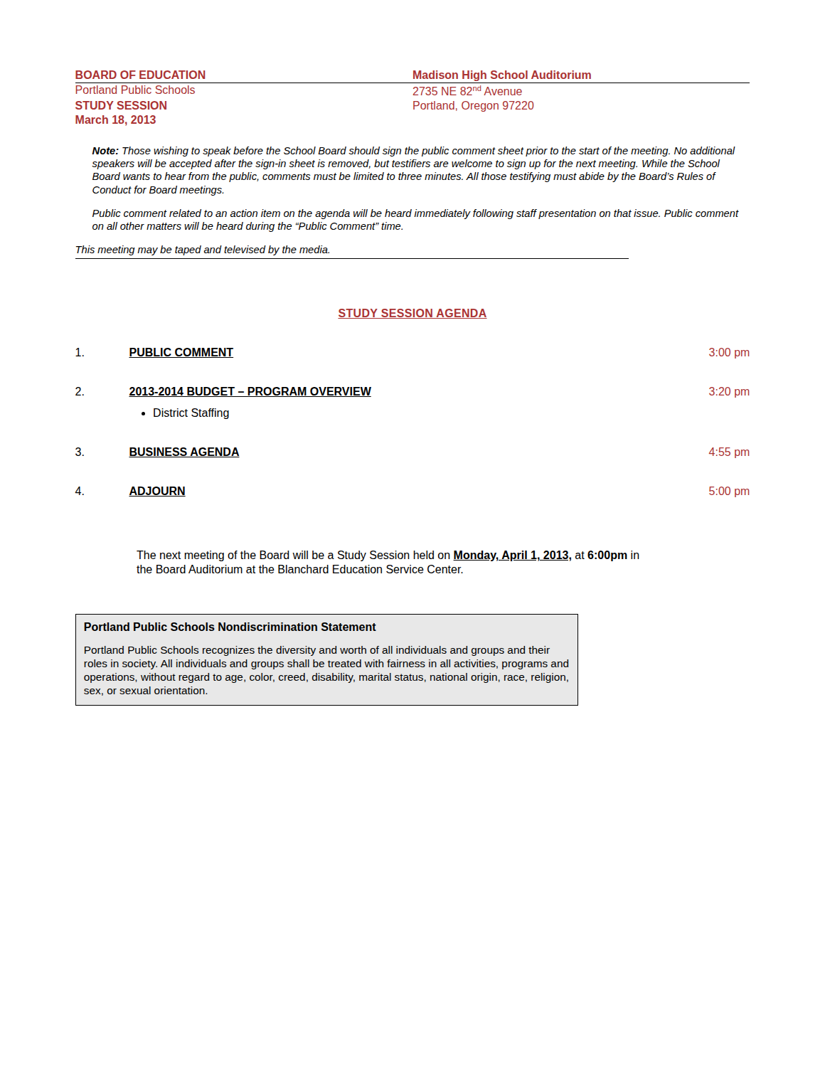| BOARD OF EDUCATION | Madison High School Auditorium |
| Portland Public Schools | 2735 NE 82 nd Avenue |
| STUDY SESSION | Portland, Oregon 97220 |
| March 18, 2013 | |
Note: Those wishing to speak before the School Board should sign the public comment sheet prior to the start of the meeting. No additional speakers will be accepted after the sign-in sheet is removed, but testifiers are welcome to sign up for the next meeting. While the School Board wants to hear from the public, comments must be limited to three minutes. All those testifying must abide by the Board’s Rules of Conduct for Board meetings.
Public comment related to an action item on the agenda will be heard immediately following staff presentation on that issue. Public comment on all other matters will be heard during the “Public Comment” time.
This meeting may be taped and televised by the media.
STUDY SESSION AGENDA
| 1. | PUBLIC COMMENT | 3:00 pm |
| 2. | 2013-2014 BUDGET – PROGRAM OVERVIEW District Staffing | 3:20 pm |
| 3. | BUSINESS AGENDA | 4:55 pm |
| 4. | ADJOURN | 5:00 pm |
The next meeting of the Board will be a Study Session held on Monday, April 1, 2013, at 6:00pm in the Board Auditorium at the Blanchard Education Service Center.
Portland Public Schools Nondiscrimination Statement
Portland Public Schools recognizes the diversity and worth of all individuals and groups and their roles in society. All individuals and groups shall be treated with fairness in all activities, programs and operations, without regard to age, color, creed, disability, marital status, national origin, race, religion, sex, or sexual orientation.